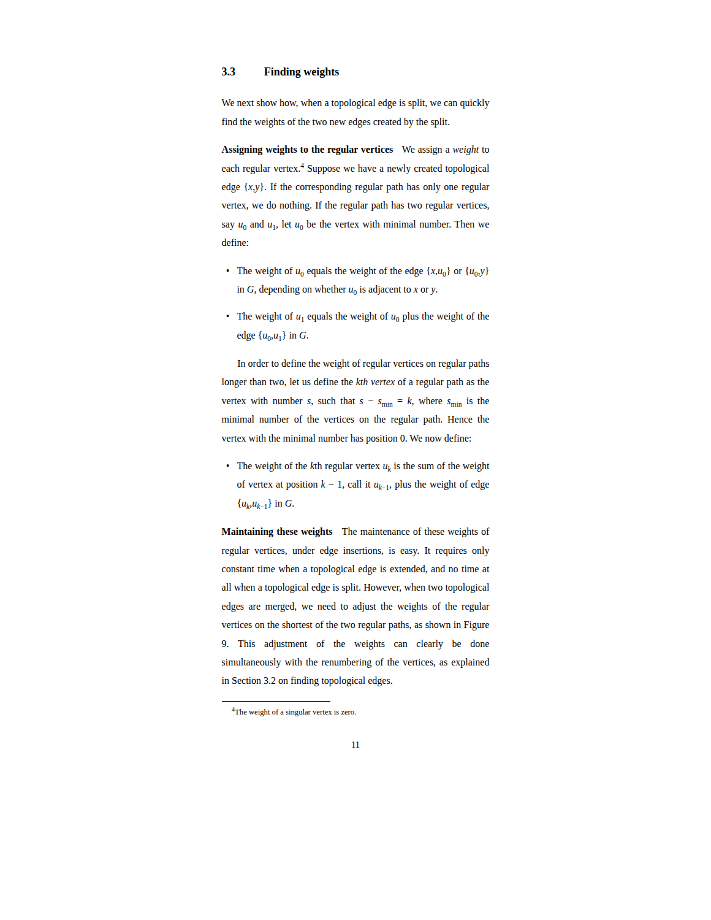3.3 Finding weights
We next show how, when a topological edge is split, we can quickly find the weights of the two new edges created by the split.
Assigning weights to the regular vertices We assign a weight to each regular vertex.4 Suppose we have a newly created topological edge {x,y}. If the corresponding regular path has only one regular vertex, we do nothing. If the regular path has two regular vertices, say u0 and u1, let u0 be the vertex with minimal number. Then we define:
The weight of u0 equals the weight of the edge {x,u0} or {u0,y} in G, depending on whether u0 is adjacent to x or y.
The weight of u1 equals the weight of u0 plus the weight of the edge {u0,u1} in G.
In order to define the weight of regular vertices on regular paths longer than two, let us define the kth vertex of a regular path as the vertex with number s, such that s − smin = k, where smin is the minimal number of the vertices on the regular path. Hence the vertex with the minimal number has position 0. We now define:
The weight of the kth regular vertex uk is the sum of the weight of vertex at position k − 1, call it uk−1, plus the weight of edge {uk,uk−1} in G.
Maintaining these weights The maintenance of these weights of regular vertices, under edge insertions, is easy. It requires only constant time when a topological edge is extended, and no time at all when a topological edge is split. However, when two topological edges are merged, we need to adjust the weights of the regular vertices on the shortest of the two regular paths, as shown in Figure 9. This adjustment of the weights can clearly be done simultaneously with the renumbering of the vertices, as explained in Section 3.2 on finding topological edges.
4The weight of a singular vertex is zero.
11